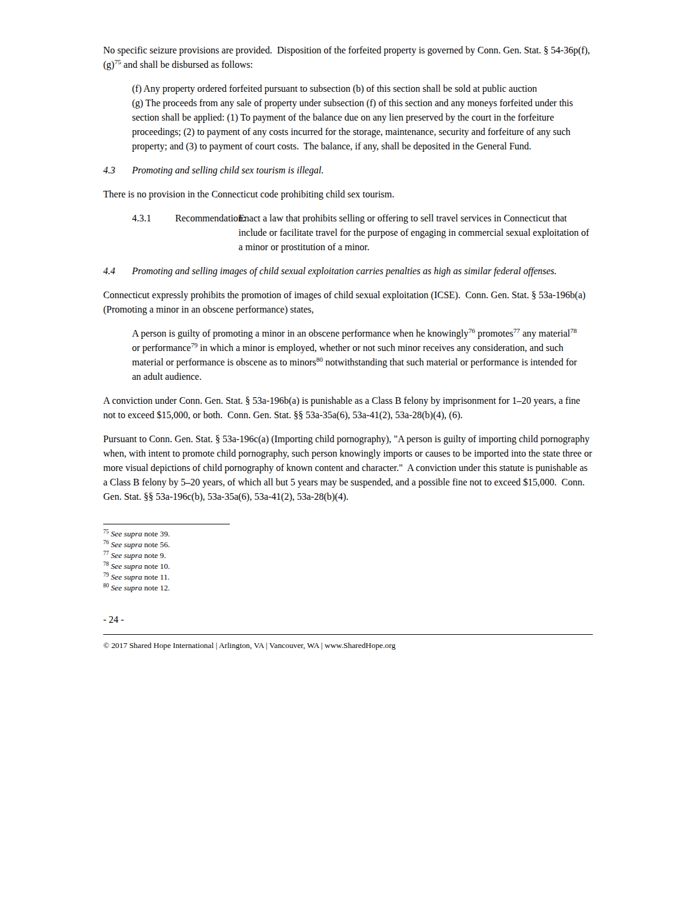No specific seizure provisions are provided. Disposition of the forfeited property is governed by Conn. Gen. Stat. § 54-36p(f), (g)75 and shall be disbursed as follows:
(f) Any property ordered forfeited pursuant to subsection (b) of this section shall be sold at public auction
(g) The proceeds from any sale of property under subsection (f) of this section and any moneys forfeited under this section shall be applied: (1) To payment of the balance due on any lien preserved by the court in the forfeiture proceedings; (2) to payment of any costs incurred for the storage, maintenance, security and forfeiture of any such property; and (3) to payment of court costs. The balance, if any, shall be deposited in the General Fund.
4.3 Promoting and selling child sex tourism is illegal.
There is no provision in the Connecticut code prohibiting child sex tourism.
4.3.1 Recommendation: Enact a law that prohibits selling or offering to sell travel services in Connecticut that include or facilitate travel for the purpose of engaging in commercial sexual exploitation of a minor or prostitution of a minor.
4.4 Promoting and selling images of child sexual exploitation carries penalties as high as similar federal offenses.
Connecticut expressly prohibits the promotion of images of child sexual exploitation (ICSE). Conn. Gen. Stat. § 53a-196b(a) (Promoting a minor in an obscene performance) states,
A person is guilty of promoting a minor in an obscene performance when he knowingly76 promotes77 any material78 or performance79 in which a minor is employed, whether or not such minor receives any consideration, and such material or performance is obscene as to minors80 notwithstanding that such material or performance is intended for an adult audience.
A conviction under Conn. Gen. Stat. § 53a-196b(a) is punishable as a Class B felony by imprisonment for 1–20 years, a fine not to exceed $15,000, or both. Conn. Gen. Stat. §§ 53a-35a(6), 53a-41(2), 53a-28(b)(4), (6).
Pursuant to Conn. Gen. Stat. § 53a-196c(a) (Importing child pornography), "A person is guilty of importing child pornography when, with intent to promote child pornography, such person knowingly imports or causes to be imported into the state three or more visual depictions of child pornography of known content and character." A conviction under this statute is punishable as a Class B felony by 5–20 years, of which all but 5 years may be suspended, and a possible fine not to exceed $15,000. Conn. Gen. Stat. §§ 53a-196c(b), 53a-35a(6), 53a-41(2), 53a-28(b)(4).
75 See supra note 39.
76 See supra note 56.
77 See supra note 9.
78 See supra note 10.
79 See supra note 11.
80 See supra note 12.
- 24 -
© 2017 Shared Hope International | Arlington, VA | Vancouver, WA | www.SharedHope.org